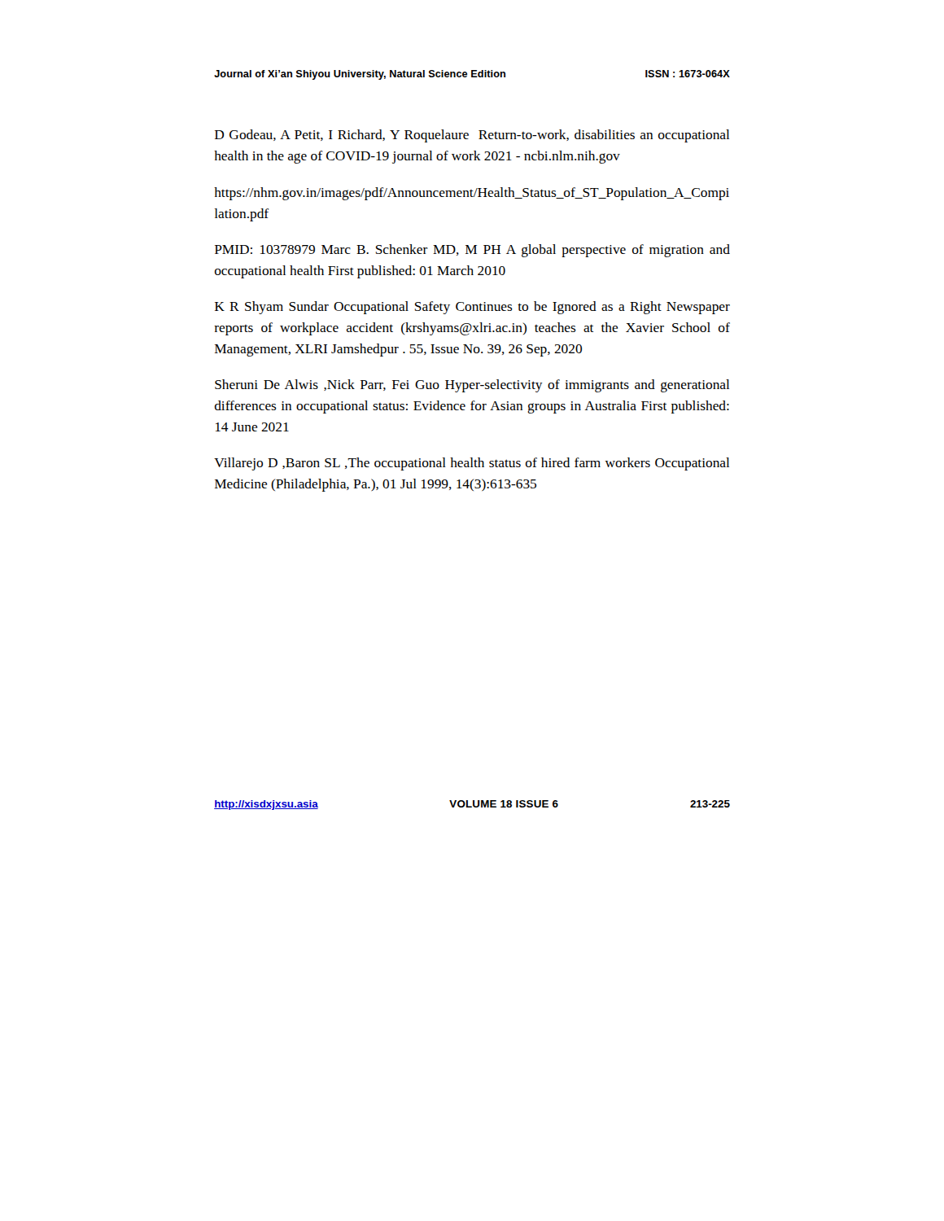Journal of Xi’an Shiyou University, Natural Science Edition ISSN : 1673-064X
D Godeau, A Petit, I Richard, Y Roquelaure Return-to-work, disabilities an occupational health in the age of COVID-19 journal of work 2021 - ncbi.nlm.nih.gov
https://nhm.gov.in/images/pdf/Announcement/Health_Status_of_ST_Population_A_Compilation.pdf
PMID: 10378979 Marc B. Schenker MD, M PH A global perspective of migration and occupational health First published: 01 March 2010
K R Shyam Sundar Occupational Safety Continues to be Ignored as a Right Newspaper reports of workplace accident (krshyams@xlri.ac.in) teaches at the Xavier School of Management, XLRI Jamshedpur . 55, Issue No. 39, 26 Sep, 2020
Sheruni De Alwis ,Nick Parr, Fei Guo Hyper-selectivity of immigrants and generational differences in occupational status: Evidence for Asian groups in Australia First published: 14 June 2021
Villarejo D ,Baron SL ,The occupational health status of hired farm workers Occupational Medicine (Philadelphia, Pa.), 01 Jul 1999, 14(3):613-635
http://xisdxjxsu.asia VOLUME 18 ISSUE 6 213-225